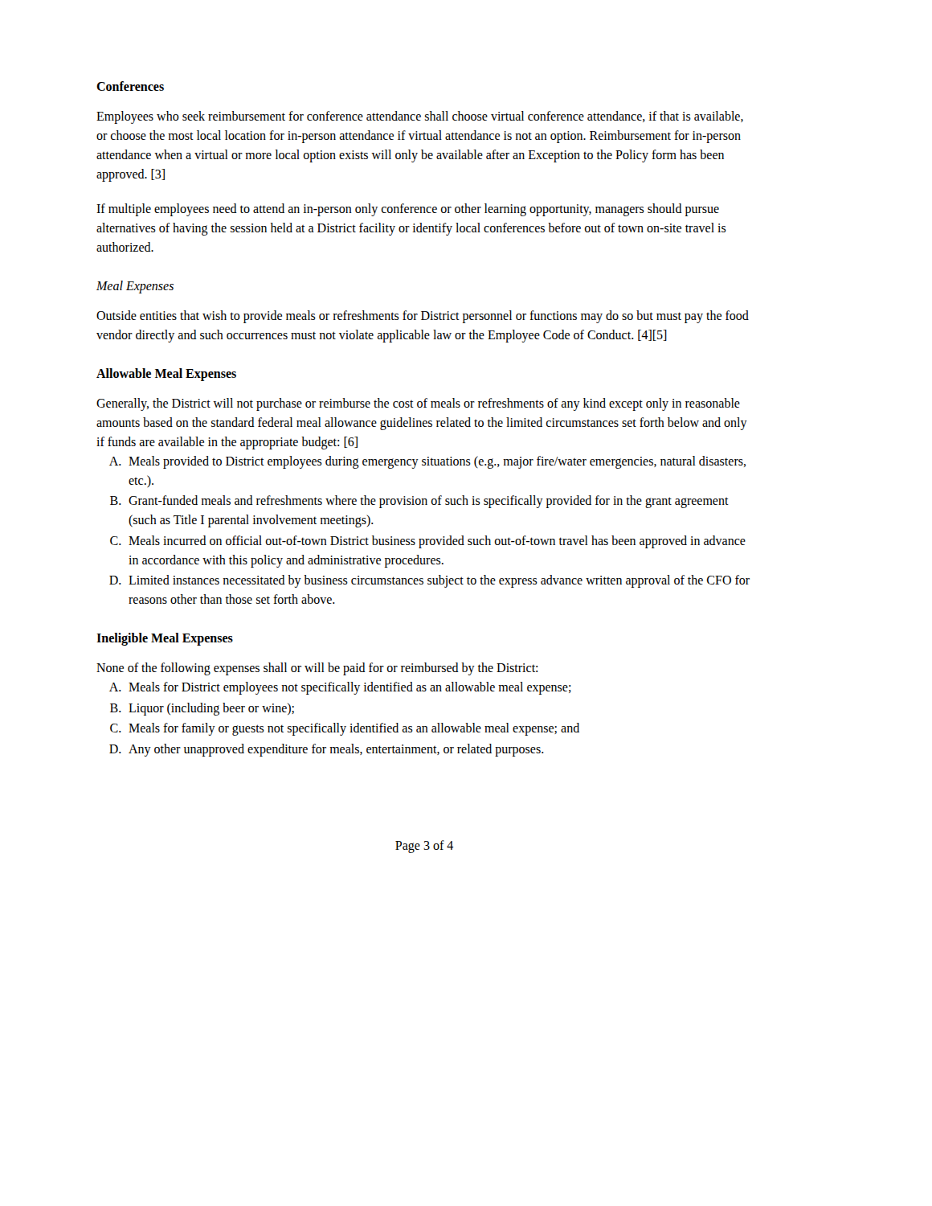Conferences
Employees who seek reimbursement for conference attendance shall choose virtual conference attendance, if that is available, or choose the most local location for in-person attendance if virtual attendance is not an option. Reimbursement for in-person attendance when a virtual or more local option exists will only be available after an Exception to the Policy form has been approved. [3]
If multiple employees need to attend an in-person only conference or other learning opportunity, managers should pursue alternatives of having the session held at a District facility or identify local conferences before out of town on-site travel is authorized.
Meal Expenses
Outside entities that wish to provide meals or refreshments for District personnel or functions may do so but must pay the food vendor directly and such occurrences must not violate applicable law or the Employee Code of Conduct. [4][5]
Allowable Meal Expenses
Generally, the District will not purchase or reimburse the cost of meals or refreshments of any kind except only in reasonable amounts based on the standard federal meal allowance guidelines related to the limited circumstances set forth below and only if funds are available in the appropriate budget: [6]
Meals provided to District employees during emergency situations (e.g., major fire/water emergencies, natural disasters, etc.).
Grant-funded meals and refreshments where the provision of such is specifically provided for in the grant agreement (such as Title I parental involvement meetings).
Meals incurred on official out-of-town District business provided such out-of-town travel has been approved in advance in accordance with this policy and administrative procedures.
Limited instances necessitated by business circumstances subject to the express advance written approval of the CFO for reasons other than those set forth above.
Ineligible Meal Expenses
None of the following expenses shall or will be paid for or reimbursed by the District:
Meals for District employees not specifically identified as an allowable meal expense;
Liquor (including beer or wine);
Meals for family or guests not specifically identified as an allowable meal expense; and
Any other unapproved expenditure for meals, entertainment, or related purposes.
Page 3 of 4